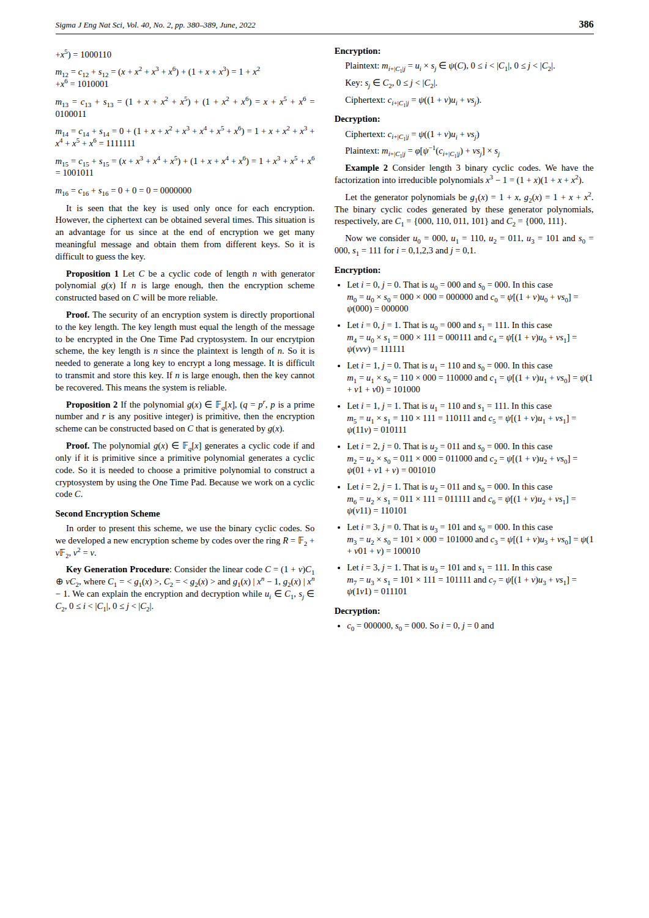Sigma J Eng Nat Sci, Vol. 40, No. 2, pp. 380–389, June, 2022
386
+x5) = 1000110
m12 = c12 + s12 = (x + x2 + x3 + x6) + (1 + x + x3) = 1 + x2
+x6 = 1010001
m13 = c13 + s13 = (1 + x + x2 + x5) + (1 + x2 + x6) = x + x5 + x6 = 0100011
m14 = c14 + s14 = 0 + (1 + x + x2 + x3 + x4 + x5 + x6) = 1 + x + x2 + x3 + x4 + x5 + x6 = 1111111
m15 = c15 + s15 = (x + x3 + x4 + x5) + (1 + x + x4 + x6) = 1 + x3 + x5 + x6 = 1001011
m16 = c16 + s16 = 0 + 0 = 0 = 0000000
It is seen that the key is used only once for each encryption. However, the ciphertext can be obtained several times. This situation is an advantage for us since at the end of encryption we get many meaningful message and obtain them from different keys. So it is difficult to guess the key.
Proposition 1 Let C be a cyclic code of length n with generator polynomial g(x) If n is large enough, then the encryption scheme constructed based on C will be more reliable.
Proof. The security of an encryption system is directly proportional to the key length. The key length must equal the length of the message to be encrypted in the One Time Pad cryptosystem. In our encrytpion scheme, the key length is n since the plaintext is length of n. So it is needed to generate a long key to encrypt a long message. It is difficult to transmit and store this key. If n is large enough, then the key cannot be recovered. This means the system is reliable.
Proposition 2 If the polynomial g(x) ∈ 𝔽q[x], (q = pr, p is a prime number and r is any positive integer) is primitive, then the encryption scheme can be constructed based on C that is generated by g(x).
Proof. The polynomial g(x) ∈ 𝔽q[x] generates a cyclic code if and only if it is primitive since a primitive polynomial generates a cyclic code. So it is needed to choose a primitive polynomial to construct a cryptosystem by using the One Time Pad. Because we work on a cyclic code C.
Second Encryption Scheme
In order to present this scheme, we use the binary cyclic codes. So we developed a new encryption scheme by codes over the ring R = 𝔽2 + v𝔽2, v2 = v.
Key Generation Procedure: Consider the linear code C = (1 + v)C1 ⊕ vC2, where C1 = < g1(x) >, C2 = < g2(x) > and g1(x) | xn − 1, g2(x) | xn − 1. We can explain the encryption and decryption while ui ∈ C1, sj ∈ C2, 0 ≤ i < |C1|, 0 ≤ j < |C2|.
Encryption:
Plaintext: mi+|C1|j = ui × sj ∈ ψ(C), 0 ≤ i < |C1|, 0 ≤ j < |C2|.
Key: sj ∈ C2, 0 ≤ j < |C2|.
Ciphertext: ci+|C1|j = ψ((1 + v)ui + vsj).
Decryption:
Ciphertext: ci+|C1|j = ψ((1 + v)ui + vsj)
Plaintext: mi+|C1|j = φ[ψ−1(ci+|C1|j) + vsj] × sj
Example 2 Consider length 3 binary cyclic codes. We have the factorization into irreducible polynomials x3 − 1 = (1 + x)(1 + x + x2).
Let the generator polynomials be g1(x) = 1 + x, g2(x) = 1 + x + x2. The binary cyclic codes generated by these generator polynomials, respectively, are C1 = {000, 110, 011, 101} and C2 = {000, 111}.
Now we consider u0 = 000, u1 = 110, u2 = 011, u3 = 101 and s0 = 000, s1 = 111 for i = 0,1,2,3 and j = 0,1.
Encryption:
Let i = 0, j = 0. That is u0 = 000 and s0 = 000. In this case
m0 = u0 × s0 = 000 × 000 = 000000 and c0 = ψ[(1 + v)u0 + vs0] = ψ(000) = 000000
Let i = 0, j = 1. That is u0 = 000 and s1 = 111. In this case
m4 = u0 × s1 = 000 × 111 = 000111 and c4 = ψ[(1 + v)u0 + vs1] = ψ(vvv) = 111111
Let i = 1, j = 0. That is u1 = 110 and s0 = 000. In this case
m1 = u1 × s0 = 110 × 000 = 110000 and c1 = ψ[(1 + v)u1 + vs0] = ψ(1 + v1 + v0) = 101000
Let i = 1, j = 1. That is u1 = 110 and s1 = 111. In this case
m5 = u1 × s1 = 110 × 111 = 110111 and c5 = ψ[(1 + v)u1 + vs1] = ψ(11v) = 010111
Let i = 2, j = 0. That is u2 = 011 and s0 = 000. In this case
m2 = u2 × s0 = 011 × 000 = 011000 and c2 = ψ[(1 + v)u2 + vs0] = ψ(01 + v1 + v) = 001010
Let i = 2, j = 1. That is u2 = 011 and s0 = 000. In this case
m6 = u2 × s1 = 011 × 111 = 011111 and c6 = ψ[(1 + v)u2 + vs1] = ψ(v11) = 110101
Let i = 3, j = 0. That is u3 = 101 and s0 = 000. In this case
m3 = u2 × s0 = 101 × 000 = 101000 and c3 = ψ[(1 + v)u3 + vs0] = ψ(1 + v01 + v) = 100010
Let i = 3, j = 1. That is u3 = 101 and s1 = 111. In this case
m7 = u3 × s1 = 101 × 111 = 101111 and c7 = ψ[(1 + v)u3 + vs1] = ψ(1v1) = 011101
Decryption:
c0 = 000000, s0 = 000. So i = 0, j = 0 and